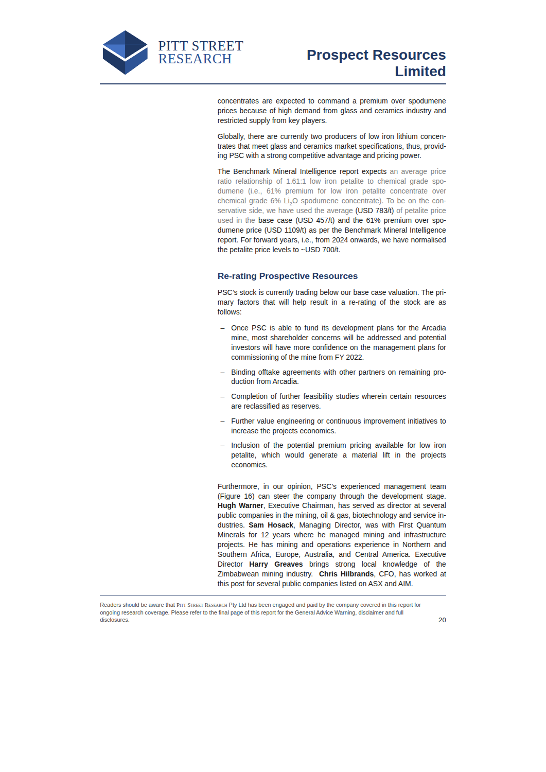PITT STREET RESEARCH
Prospect Resources Limited
concentrates are expected to command a premium over spodumene prices because of high demand from glass and ceramics industry and restricted supply from key players.
Globally, there are currently two producers of low iron lithium concentrates that meet glass and ceramics market specifications, thus, providing PSC with a strong competitive advantage and pricing power.
The Benchmark Mineral Intelligence report expects an average price ratio relationship of 1.61:1 low iron petalite to chemical grade spodumene (i.e., 61% premium for low iron petalite concentrate over chemical grade 6% Li2O spodumene concentrate). To be on the conservative side, we have used the average (USD 783/t) of petalite price used in the base case (USD 457/t) and the 61% premium over spodumene price (USD 1109/t) as per the Benchmark Mineral Intelligence report. For forward years, i.e., from 2024 onwards, we have normalised the petalite price levels to ~USD 700/t.
Re-rating Prospective Resources
PSC’s stock is currently trading below our base case valuation. The primary factors that will help result in a re-rating of the stock are as follows:
Once PSC is able to fund its development plans for the Arcadia mine, most shareholder concerns will be addressed and potential investors will have more confidence on the management plans for commissioning of the mine from FY 2022.
Binding offtake agreements with other partners on remaining production from Arcadia.
Completion of further feasibility studies wherein certain resources are reclassified as reserves.
Further value engineering or continuous improvement initiatives to increase the projects economics.
Inclusion of the potential premium pricing available for low iron petalite, which would generate a material lift in the projects economics.
Furthermore, in our opinion, PSC’s experienced management team (Figure 16) can steer the company through the development stage. Hugh Warner, Executive Chairman, has served as director at several public companies in the mining, oil & gas, biotechnology and service industries. Sam Hosack, Managing Director, was with First Quantum Minerals for 12 years where he managed mining and infrastructure projects. He has mining and operations experience in Northern and Southern Africa, Europe, Australia, and Central America. Executive Director Harry Greaves brings strong local knowledge of the Zimbabwean mining industry. Chris Hilbrands, CFO, has worked at this post for several public companies listed on ASX and AIM.
Readers should be aware that Pitt Street Research Pty Ltd has been engaged and paid by the company covered in this report for ongoing research coverage. Please refer to the final page of this report for the General Advice Warning, disclaimer and full disclosures.
20